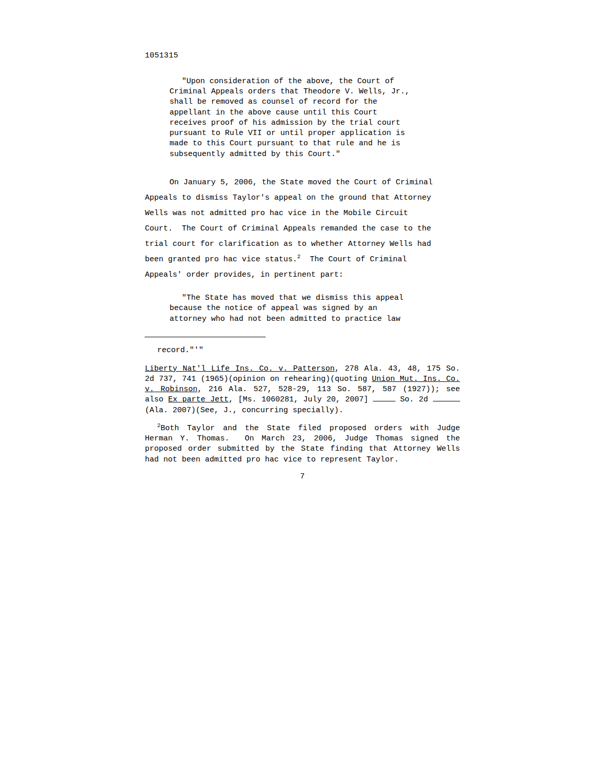1051315
"Upon consideration of the above, the Court of
Criminal Appeals orders that Theodore V. Wells, Jr.,
shall be removed as counsel of record for the
appellant in the above cause until this Court
receives proof of his admission by the trial court
pursuant to Rule VII or until proper application is
made to this Court pursuant to that rule and he is
subsequently admitted by this Court."
On January 5, 2006, the State moved the Court of Criminal
Appeals to dismiss Taylor's appeal on the ground that Attorney
Wells was not admitted pro hac vice in the Mobile Circuit
Court. The Court of Criminal Appeals remanded the case to the
trial court for clarification as to whether Attorney Wells had
been granted pro hac vice status.2 The Court of Criminal
Appeals' order provides, in pertinent part:
"The State has moved that we dismiss this appeal
because the notice of appeal was signed by an
attorney who had not been admitted to practice law
record."'"
Liberty Nat'l Life Ins. Co. v. Patterson, 278 Ala. 43, 48, 175 So. 2d 737, 741 (1965)(opinion on rehearing)(quoting Union Mut. Ins. Co. v. Robinson, 216 Ala. 527, 528-29, 113 So. 587, 587 (1927)); see also Ex parte Jett, [Ms. 1060281, July 20, 2007] So. 2d (Ala. 2007)(See, J., concurring specially).
2Both Taylor and the State filed proposed orders with Judge Herman Y. Thomas. On March 23, 2006, Judge Thomas signed the proposed order submitted by the State finding that Attorney Wells had not been admitted pro hac vice to represent Taylor.
7